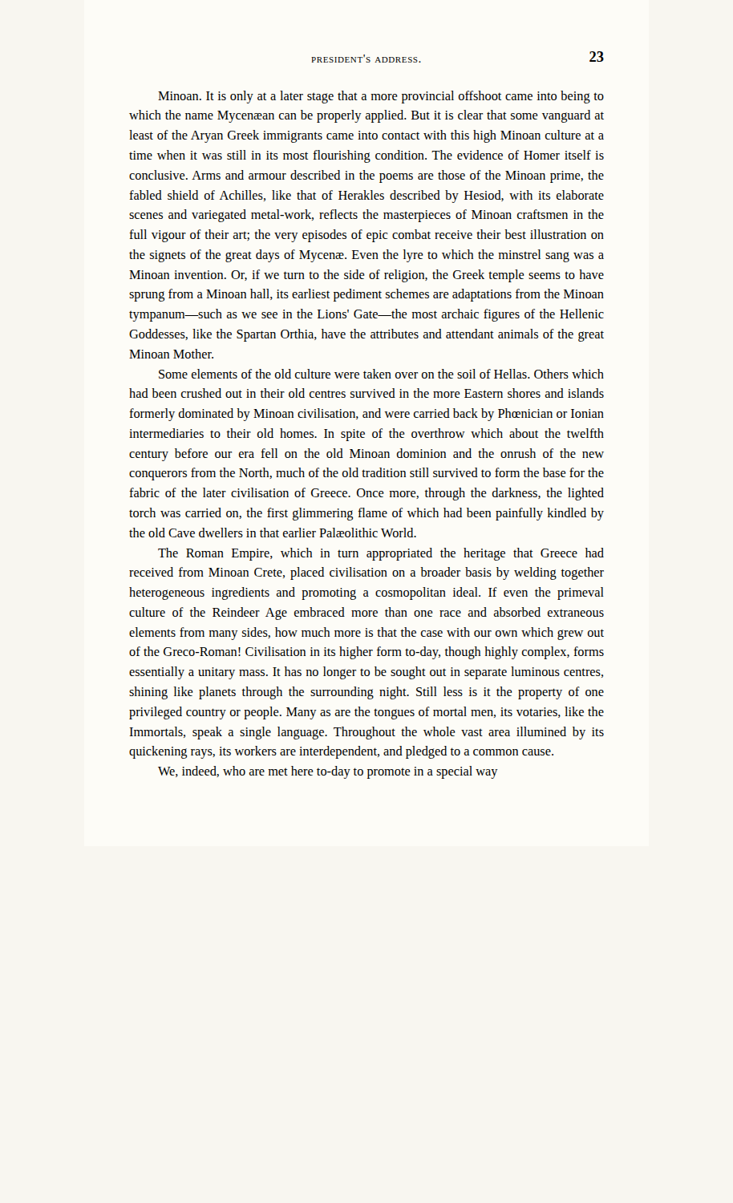president's address. 23
Minoan. It is only at a later stage that a more provincial offshoot came into being to which the name Mycenæan can be properly applied. But it is clear that some vanguard at least of the Aryan Greek immigrants came into contact with this high Minoan culture at a time when it was still in its most flourishing condition. The evidence of Homer itself is conclusive. Arms and armour described in the poems are those of the Minoan prime, the fabled shield of Achilles, like that of Herakles described by Hesiod, with its elaborate scenes and variegated metal-work, reflects the masterpieces of Minoan craftsmen in the full vigour of their art; the very episodes of epic combat receive their best illustration on the signets of the great days of Mycenæ. Even the lyre to which the minstrel sang was a Minoan invention. Or, if we turn to the side of religion, the Greek temple seems to have sprung from a Minoan hall, its earliest pediment schemes are adaptations from the Minoan tympanum—such as we see in the Lions' Gate—the most archaic figures of the Hellenic Goddesses, like the Spartan Orthia, have the attributes and attendant animals of the great Minoan Mother.
Some elements of the old culture were taken over on the soil of Hellas. Others which had been crushed out in their old centres survived in the more Eastern shores and islands formerly dominated by Minoan civilisation, and were carried back by Phœnician or Ionian intermediaries to their old homes. In spite of the overthrow which about the twelfth century before our era fell on the old Minoan dominion and the onrush of the new conquerors from the North, much of the old tradition still survived to form the base for the fabric of the later civilisation of Greece. Once more, through the darkness, the lighted torch was carried on, the first glimmering flame of which had been painfully kindled by the old Cave dwellers in that earlier Palæolithic World.
The Roman Empire, which in turn appropriated the heritage that Greece had received from Minoan Crete, placed civilisation on a broader basis by welding together heterogeneous ingredients and promoting a cosmopolitan ideal. If even the primeval culture of the Reindeer Age embraced more than one race and absorbed extraneous elements from many sides, how much more is that the case with our own which grew out of the Greco-Roman! Civilisation in its higher form to-day, though highly complex, forms essentially a unitary mass. It has no longer to be sought out in separate luminous centres, shining like planets through the surrounding night. Still less is it the property of one privileged country or people. Many as are the tongues of mortal men, its votaries, like the Immortals, speak a single language. Throughout the whole vast area illumined by its quickening rays, its workers are interdependent, and pledged to a common cause.
We, indeed, who are met here to-day to promote in a special way